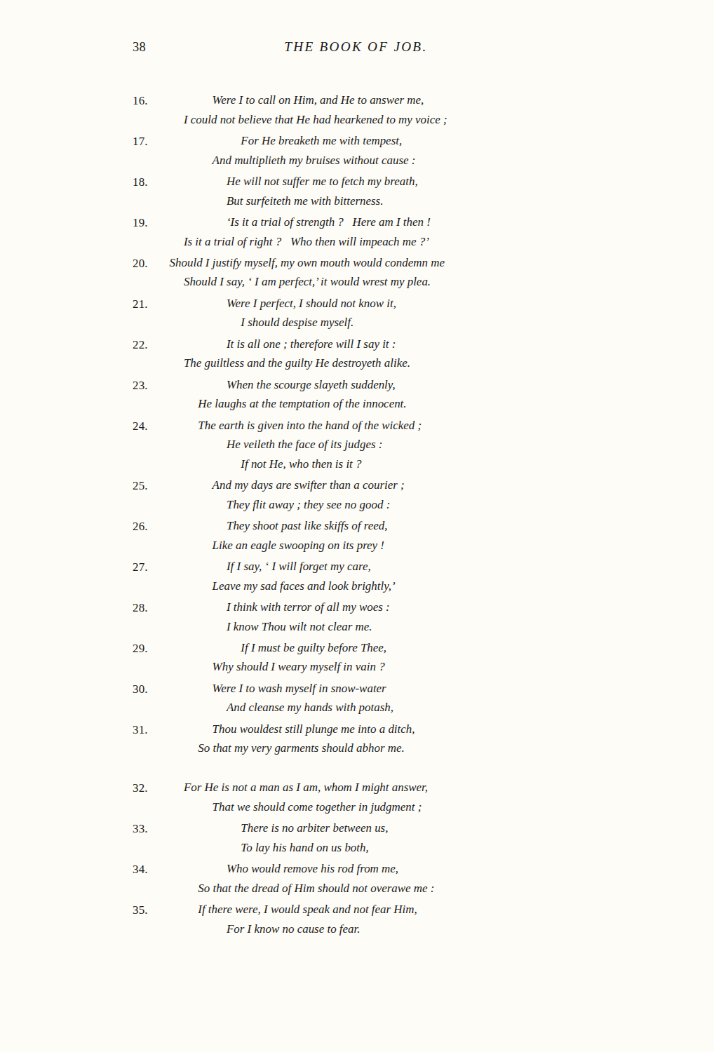38
THE BOOK OF JOB.
16.
Were I to call on Him, and He to answer me, I could not believe that He had hearkened to my voice ;
17.
For He breaketh me with tempest, And multiplieth my bruises without cause :
18.
He will not suffer me to fetch my breath, But surfeiteth me with bitterness.
19.
‘Is it a trial of strength ? Here am I then ! Is it a trial of right ? Who then will impeach me ?’
20.
Should I justify myself, my own mouth would condemn me Should I say, ‘ I am perfect,’ it would wrest my plea.
21.
Were I perfect, I should not know it, I should despise myself.
22.
It is all one ; therefore will I say it : The guiltless and the guilty He destroyeth alike.
23.
When the scourge slayeth suddenly, He laughs at the temptation of the innocent.
24.
The earth is given into the hand of the wicked ; He veileth the face of its judges : If not He, who then is it ?
25.
And my days are swifter than a courier ; They flit away ; they see no good :
26.
They shoot past like skiffs of reed, Like an eagle swooping on its prey !
27.
If I say, ‘ I will forget my care, Leave my sad faces and look brightly,’
28.
I think with terror of all my woes : I know Thou wilt not clear me.
29.
If I must be guilty before Thee, Why should I weary myself in vain ?
30.
Were I to wash myself in snow-water And cleanse my hands with potash,
31.
Thou wouldest still plunge me into a ditch, So that my very garments should abhor me.
32.
For He is not a man as I am, whom I might answer, That we should come together in judgment ;
33.
There is no arbiter between us, To lay his hand on us both,
34.
Who would remove his rod from me, So that the dread of Him should not overawe me :
35.
If there were, I would speak and not fear Him, For I know no cause to fear.